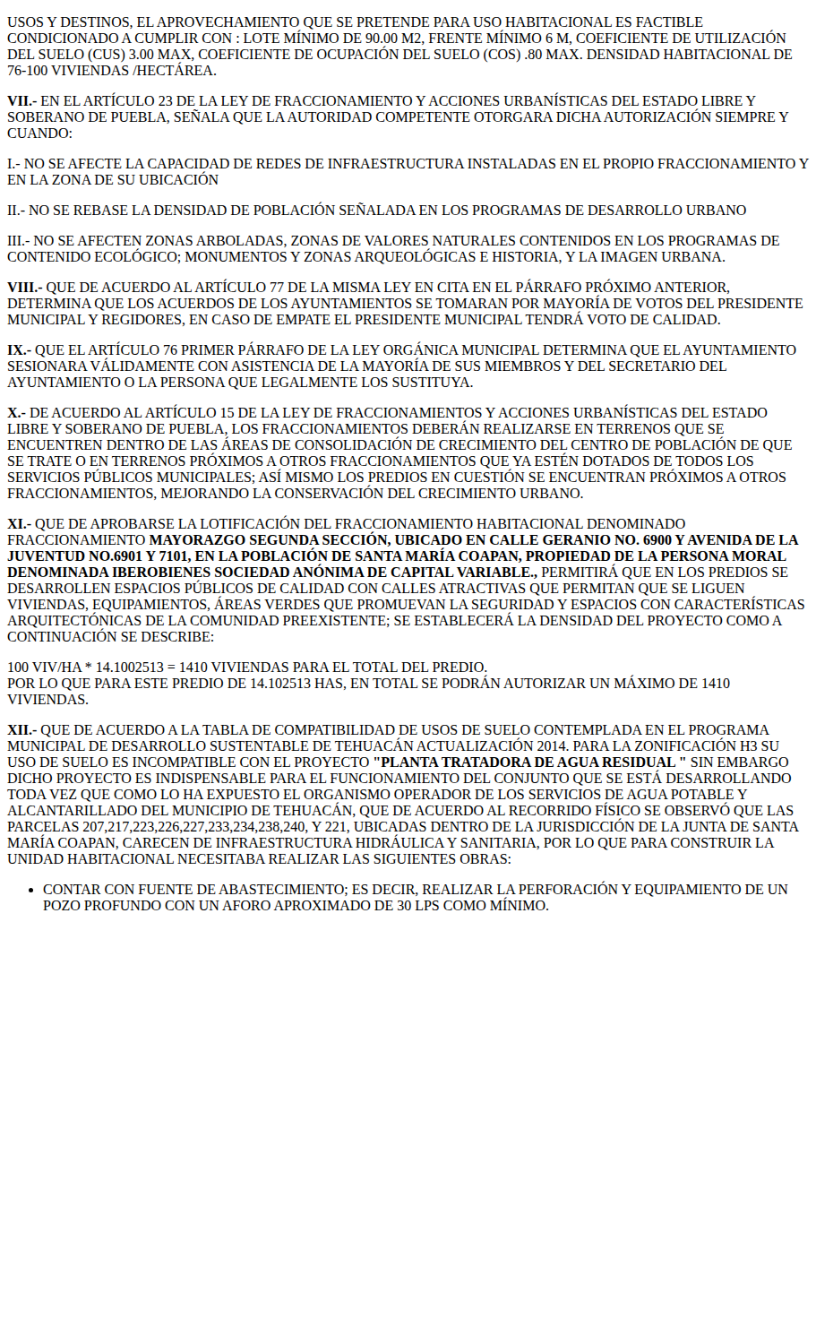USOS Y DESTINOS, EL APROVECHAMIENTO QUE SE PRETENDE PARA USO HABITACIONAL ES FACTIBLE CONDICIONADO A CUMPLIR CON : LOTE MÍNIMO DE 90.00 M2, FRENTE MÍNIMO 6 M, COEFICIENTE DE UTILIZACIÓN DEL SUELO (CUS) 3.00 MAX, COEFICIENTE DE OCUPACIÓN DEL SUELO (COS) .80 MAX. DENSIDAD HABITACIONAL DE 76-100 VIVIENDAS /HECTÁREA.
VII.- EN EL ARTÍCULO 23 DE LA LEY DE FRACCIONAMIENTO Y ACCIONES URBANÍSTICAS DEL ESTADO LIBRE Y SOBERANO DE PUEBLA, SEÑALA QUE LA AUTORIDAD COMPETENTE OTORGARA DICHA AUTORIZACIÓN SIEMPRE Y CUANDO:
I.- NO SE AFECTE LA CAPACIDAD DE REDES DE INFRAESTRUCTURA INSTALADAS EN EL PROPIO FRACCIONAMIENTO Y EN LA ZONA DE SU UBICACIÓN
II.- NO SE REBASE LA DENSIDAD DE POBLACIÓN SEÑALADA EN LOS PROGRAMAS DE DESARROLLO URBANO
III.- NO SE AFECTEN ZONAS ARBOLADAS, ZONAS DE VALORES NATURALES CONTENIDOS EN LOS PROGRAMAS DE CONTENIDO ECOLÓGICO; MONUMENTOS Y ZONAS ARQUEOLÓGICAS E HISTORIA, Y LA IMAGEN URBANA.
VIII.- QUE DE ACUERDO AL ARTÍCULO 77 DE LA MISMA LEY EN CITA EN EL PÁRRAFO PRÓXIMO ANTERIOR, DETERMINA QUE LOS ACUERDOS DE LOS AYUNTAMIENTOS SE TOMARAN POR MAYORÍA DE VOTOS DEL PRESIDENTE MUNICIPAL Y REGIDORES, EN CASO DE EMPATE EL PRESIDENTE MUNICIPAL TENDRÁ VOTO DE CALIDAD.
IX.- QUE EL ARTÍCULO 76 PRIMER PÁRRAFO DE LA LEY ORGÁNICA MUNICIPAL DETERMINA QUE EL AYUNTAMIENTO SESIONARA VÁLIDAMENTE CON ASISTENCIA DE LA MAYORÍA DE SUS MIEMBROS Y DEL SECRETARIO DEL AYUNTAMIENTO O LA PERSONA QUE LEGALMENTE LOS SUSTITUYA.
X.- DE ACUERDO AL ARTÍCULO 15 DE LA LEY DE FRACCIONAMIENTOS Y ACCIONES URBANÍSTICAS DEL ESTADO LIBRE Y SOBERANO DE PUEBLA, LOS FRACCIONAMIENTOS DEBERÁN REALIZARSE EN TERRENOS QUE SE ENCUENTREN DENTRO DE LAS ÁREAS DE CONSOLIDACIÓN DE CRECIMIENTO DEL CENTRO DE POBLACIÓN DE QUE SE TRATE O EN TERRENOS PRÓXIMOS A OTROS FRACCIONAMIENTOS QUE YA ESTÉN DOTADOS DE TODOS LOS SERVICIOS PÚBLICOS MUNICIPALES; ASÍ MISMO LOS PREDIOS EN CUESTIÓN SE ENCUENTRAN PRÓXIMOS A OTROS FRACCIONAMIENTOS, MEJORANDO LA CONSERVACIÓN DEL CRECIMIENTO URBANO.
XI.- QUE DE APROBARSE LA LOTIFICACIÓN DEL FRACCIONAMIENTO HABITACIONAL DENOMINADO FRACCIONAMIENTO MAYORAZGO SEGUNDA SECCIÓN, UBICADO EN CALLE GERANIO NO. 6900 Y AVENIDA DE LA JUVENTUD NO.6901 Y 7101, EN LA POBLACIÓN DE SANTA MARÍA COAPAN, PROPIEDAD DE LA PERSONA MORAL DENOMINADA IBEROBIENES SOCIEDAD ANÓNIMA DE CAPITAL VARIABLE., PERMITIRÁ QUE EN LOS PREDIOS SE DESARROLLEN ESPACIOS PÚBLICOS DE CALIDAD CON CALLES ATRACTIVAS QUE PERMITAN QUE SE LIGUEN VIVIENDAS, EQUIPAMIENTOS, ÁREAS VERDES QUE PROMUEVAN LA SEGURIDAD Y ESPACIOS CON CARACTERÍSTICAS ARQUITECTÓNICAS DE LA COMUNIDAD PREEXISTENTE; SE ESTABLECERÁ LA DENSIDAD DEL PROYECTO COMO A CONTINUACIÓN SE DESCRIBE:
100 VIV/HA * 14.1002513 = 1410 VIVIENDAS PARA EL TOTAL DEL PREDIO.
POR LO QUE PARA ESTE PREDIO DE 14.102513 HAS, EN TOTAL SE PODRÁN AUTORIZAR UN MÁXIMO DE 1410 VIVIENDAS.
XII.- QUE DE ACUERDO A LA TABLA DE COMPATIBILIDAD DE USOS DE SUELO CONTEMPLADA EN EL PROGRAMA MUNICIPAL DE DESARROLLO SUSTENTABLE DE TEHUACÁN ACTUALIZACIÓN 2014. PARA LA ZONIFICACIÓN H3 SU USO DE SUELO ES INCOMPATIBLE CON EL PROYECTO "PLANTA TRATADORA DE AGUA RESIDUAL " SIN EMBARGO DICHO PROYECTO ES INDISPENSABLE PARA EL FUNCIONAMIENTO DEL CONJUNTO QUE SE ESTÁ DESARROLLANDO TODA VEZ QUE COMO LO HA EXPUESTO EL ORGANISMO OPERADOR DE LOS SERVICIOS DE AGUA POTABLE Y ALCANTARILLADO DEL MUNICIPIO DE TEHUACÁN, QUE DE ACUERDO AL RECORRIDO FÍSICO SE OBSERVÓ QUE LAS PARCELAS 207,217,223,226,227,233,234,238,240, Y 221, UBICADAS DENTRO DE LA JURISDICCIÓN DE LA JUNTA DE SANTA MARÍA COAPAN, CARECEN DE INFRAESTRUCTURA HIDRÁULICA Y SANITARIA, POR LO QUE PARA CONSTRUIR LA UNIDAD HABITACIONAL NECESITABA REALIZAR LAS SIGUIENTES OBRAS:
CONTAR CON FUENTE DE ABASTECIMIENTO; ES DECIR, REALIZAR LA PERFORACIÓN Y EQUIPAMIENTO DE UN POZO PROFUNDO CON UN AFORO APROXIMADO DE 30 LPS COMO MÍNIMO.